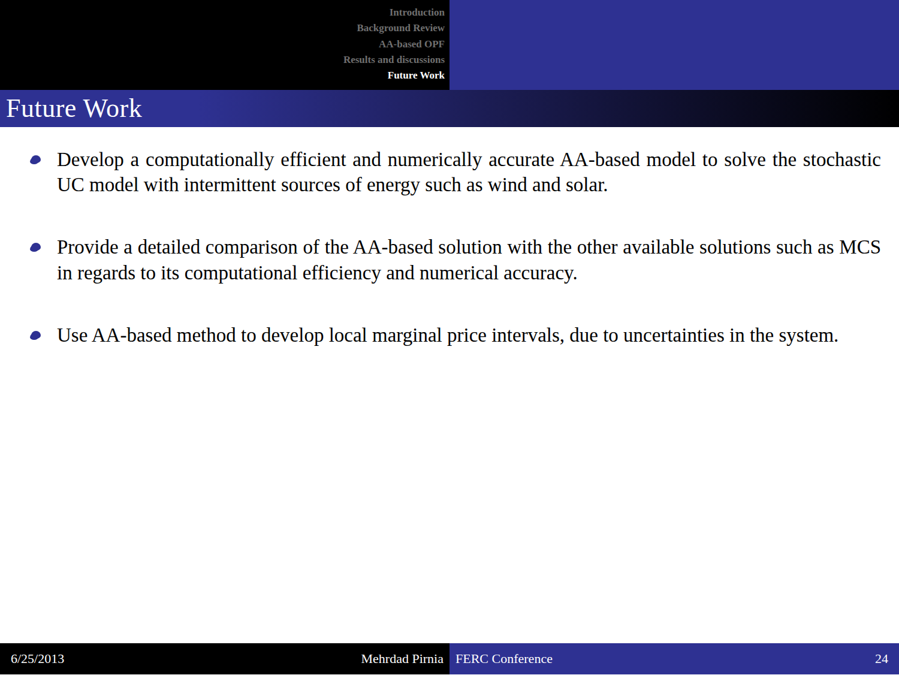Introduction
Background Review
AA-based OPF
Results and discussions
Future Work
Future Work
Develop a computationally efficient and numerically accurate AA-based model to solve the stochastic UC model with intermittent sources of energy such as wind and solar.
Provide a detailed comparison of the AA-based solution with the other available solutions such as MCS in regards to its computational efficiency and numerical accuracy.
Use AA-based method to develop local marginal price intervals, due to uncertainties in the system.
6/25/2013
Mehrdad Pirnia
FERC Conference
24